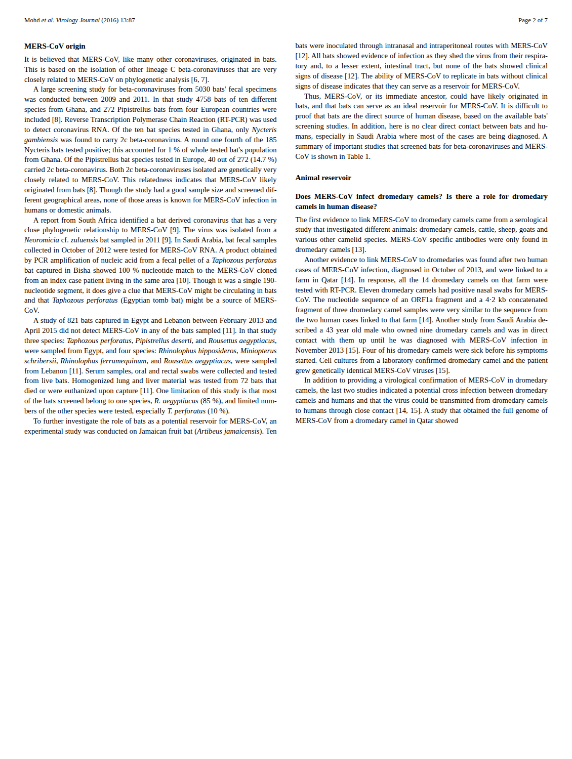Mohd et al. Virology Journal (2016) 13:87 Page 2 of 7
MERS-CoV origin
It is believed that MERS-CoV, like many other coronaviruses, originated in bats. This is based on the isolation of other lineage C beta-coronaviruses that are very closely related to MERS-CoV on phylogenetic analysis [6, 7].
A large screening study for beta-coronaviruses from 5030 bats' fecal specimens was conducted between 2009 and 2011. In that study 4758 bats of ten different species from Ghana, and 272 Pipistrellus bats from four European countries were included [8]. Reverse Transcription Polymerase Chain Reaction (RT-PCR) was used to detect coronavirus RNA. Of the ten bat species tested in Ghana, only Nycteris gambiensis was found to carry 2c beta-coronavirus. A round one fourth of the 185 Nycteris bats tested positive; this accounted for 1 % of whole tested bat's population from Ghana. Of the Pipistrellus bat species tested in Europe, 40 out of 272 (14.7 %) carried 2c beta-coronavirus. Both 2c beta-coronaviruses isolated are genetically very closely related to MERS-CoV. This relatedness indicates that MERS-CoV likely originated from bats [8]. Though the study had a good sample size and screened different geographical areas, none of those areas is known for MERS-CoV infection in humans or domestic animals.
A report from South Africa identified a bat derived coronavirus that has a very close phylogenetic relationship to MERS-CoV [9]. The virus was isolated from a Neoromicia cf. zuluensis bat sampled in 2011 [9]. In Saudi Arabia, bat fecal samples collected in October of 2012 were tested for MERS-CoV RNA. A product obtained by PCR amplification of nucleic acid from a fecal pellet of a Taphozous perforatus bat captured in Bisha showed 100 % nucleotide match to the MERS-CoV cloned from an index case patient living in the same area [10]. Though it was a single 190-nucleotide segment, it does give a clue that MERS-CoV might be circulating in bats and that Taphozous perforatus (Egyptian tomb bat) might be a source of MERS-CoV.
A study of 821 bats captured in Egypt and Lebanon between February 2013 and April 2015 did not detect MERS-CoV in any of the bats sampled [11]. In that study three species: Taphozous perforatus, Pipistrellus deserti, and Rousettus aegyptiacus, were sampled from Egypt, and four species: Rhinolophus hipposideros, Miniopterus schribersii, Rhinolophus ferrumequinum, and Rousettus aegyptiacus, were sampled from Lebanon [11]. Serum samples, oral and rectal swabs were collected and tested from live bats. Homogenized lung and liver material was tested from 72 bats that died or were euthanized upon capture [11]. One limitation of this study is that most of the bats screened belong to one species, R. aegyptiacus (85 %), and limited numbers of the other species were tested, especially T. perforatus (10 %).
To further investigate the role of bats as a potential reservoir for MERS-CoV, an experimental study was conducted on Jamaican fruit bat (Artibeus jamaicensis). Ten bats were inoculated through intranasal and intraperitoneal routes with MERS-CoV [12]. All bats showed evidence of infection as they shed the virus from their respiratory and, to a lesser extent, intestinal tract, but none of the bats showed clinical signs of disease [12]. The ability of MERS-CoV to replicate in bats without clinical signs of disease indicates that they can serve as a reservoir for MERS-CoV.
Thus, MERS-CoV, or its immediate ancestor, could have likely originated in bats, and that bats can serve as an ideal reservoir for MERS-CoV. It is difficult to proof that bats are the direct source of human disease, based on the available bats' screening studies. In addition, here is no clear direct contact between bats and humans, especially in Saudi Arabia where most of the cases are being diagnosed. A summary of important studies that screened bats for beta-coronaviruses and MERS-CoV is shown in Table 1.
Animal reservoir
Does MERS-CoV infect dromedary camels? Is there a role for dromedary camels in human disease?
The first evidence to link MERS-CoV to dromedary camels came from a serological study that investigated different animals: dromedary camels, cattle, sheep, goats and various other camelid species. MERS-CoV specific antibodies were only found in dromedary camels [13].
Another evidence to link MERS-CoV to dromedaries was found after two human cases of MERS-CoV infection, diagnosed in October of 2013, and were linked to a farm in Qatar [14]. In response, all the 14 dromedary camels on that farm were tested with RT-PCR. Eleven dromedary camels had positive nasal swabs for MERS-CoV. The nucleotide sequence of an ORF1a fragment and a 4·2 kb concatenated fragment of three dromedary camel samples were very similar to the sequence from the two human cases linked to that farm [14]. Another study from Saudi Arabia described a 43 year old male who owned nine dromedary camels and was in direct contact with them up until he was diagnosed with MERS-CoV infection in November 2013 [15]. Four of his dromedary camels were sick before his symptoms started. Cell cultures from a laboratory confirmed dromedary camel and the patient grew genetically identical MERS-CoV viruses [15].
In addition to providing a virological confirmation of MERS-CoV in dromedary camels, the last two studies indicated a potential cross infection between dromedary camels and humans and that the virus could be transmitted from dromedary camels to humans through close contact [14, 15]. A study that obtained the full genome of MERS-CoV from a dromedary camel in Qatar showed